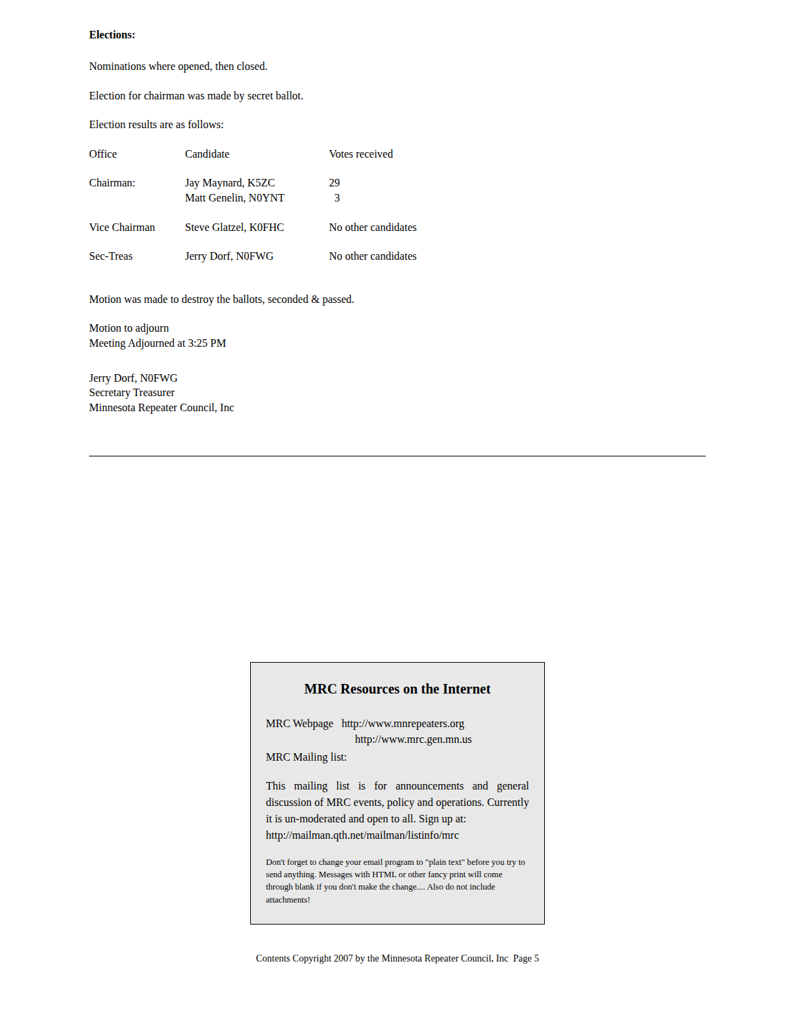Elections:
Nominations where opened, then closed.
Election for chairman was made by secret ballot.
Election results are as follows:
| Office | Candidate | Votes received |
| Chairman: | Jay Maynard, K5ZC | 29 |
| | Matt Genelin, N0YNT | 3 |
| Vice Chairman | Steve Glatzel, K0FHC | No other candidates |
| Sec-Treas | Jerry Dorf, N0FWG | No other candidates |
Motion was made to destroy the ballots, seconded & passed.
Motion to adjourn
Meeting Adjourned at 3:25 PM
Jerry Dorf, N0FWG
Secretary Treasurer
Minnesota Repeater Council, Inc
MRC Resources on the Internet
MRC Webpage http://www.mnrepeaters.org http://www.mrc.gen.mn.us
MRC Mailing list:
This mailing list is for announcements and general discussion of MRC events, policy and operations. Currently it is un-moderated and open to all. Sign up at:
http://mailman.qth.net/mailman/listinfo/mrc
Don't forget to change your email program to "plain text" before you try to send anything. Messages with HTML or other fancy print will come through blank if you don't make the change.... Also do not include attachments!
Contents Copyright 2007 by the Minnesota Repeater Council, Inc Page 5